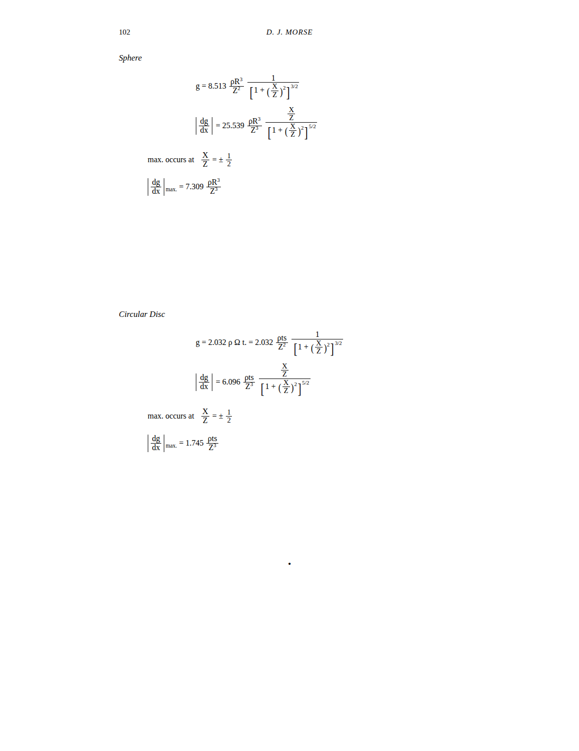102 D. J. MORSE
Sphere
g = 8.513 ρR3 Z2 1[1 + (XZ)2] 3/2
dg dx = 25.539 ρR3 Z3 XZ[1 + (XZ)2] 5/2
max. occurs at XZ = ± 12
dg dx max. = 7.309 ρR3 Z3
Circular Disc
g = 2.032 ρ Ω t. = 2.032 ρts Z2 1[1 + (XZ)2] 3/2
dg dx = 6.096 ρts Z3 XZ[1 + (XZ)2] 5/2
max. occurs at XZ = ± 12
dg dx max. = 1.745 ρts Z3
•